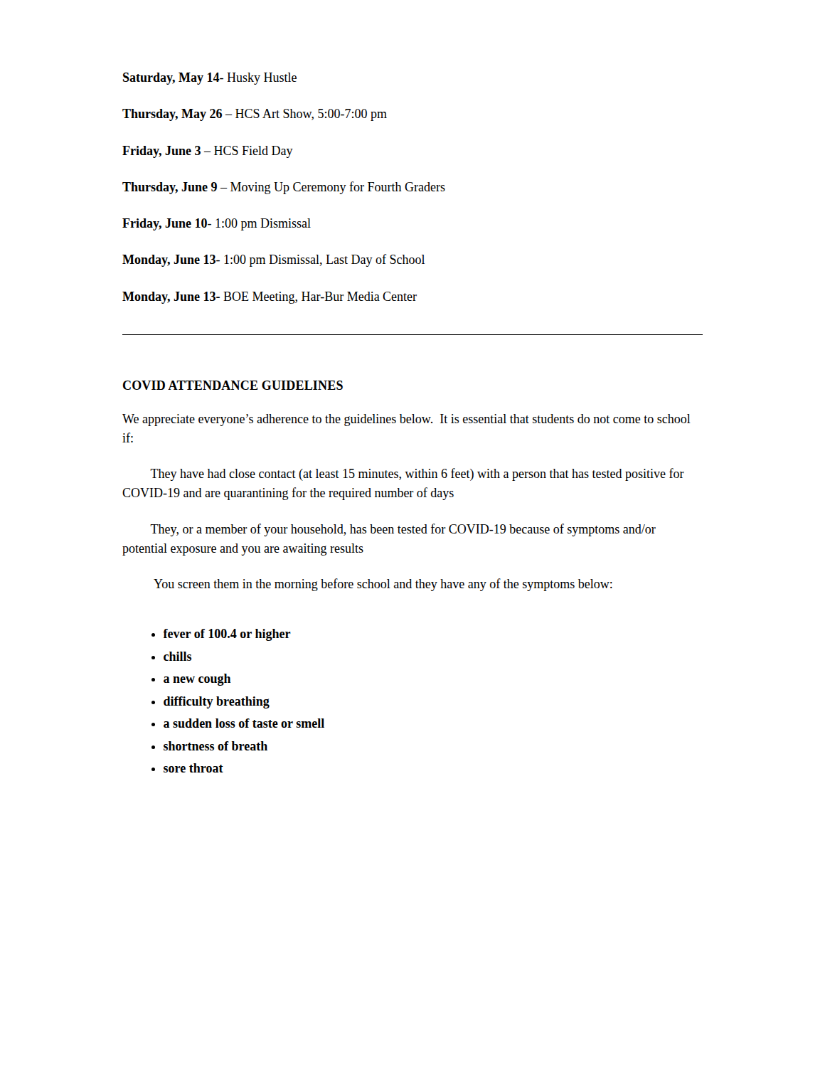Saturday, May 14- Husky Hustle
Thursday, May 26 – HCS Art Show, 5:00-7:00 pm
Friday, June 3 – HCS Field Day
Thursday, June 9 – Moving Up Ceremony for Fourth Graders
Friday, June 10- 1:00 pm Dismissal
Monday, June 13- 1:00 pm Dismissal, Last Day of School
Monday, June 13- BOE Meeting, Har-Bur Media Center
COVID ATTENDANCE GUIDELINES
We appreciate everyone’s adherence to the guidelines below. It is essential that students do not come to school if:
They have had close contact (at least 15 minutes, within 6 feet) with a person that has tested positive for COVID-19 and are quarantining for the required number of days
They, or a member of your household, has been tested for COVID-19 because of symptoms and/or potential exposure and you are awaiting results
You screen them in the morning before school and they have any of the symptoms below:
fever of 100.4 or higher
chills
a new cough
difficulty breathing
a sudden loss of taste or smell
shortness of breath
sore throat